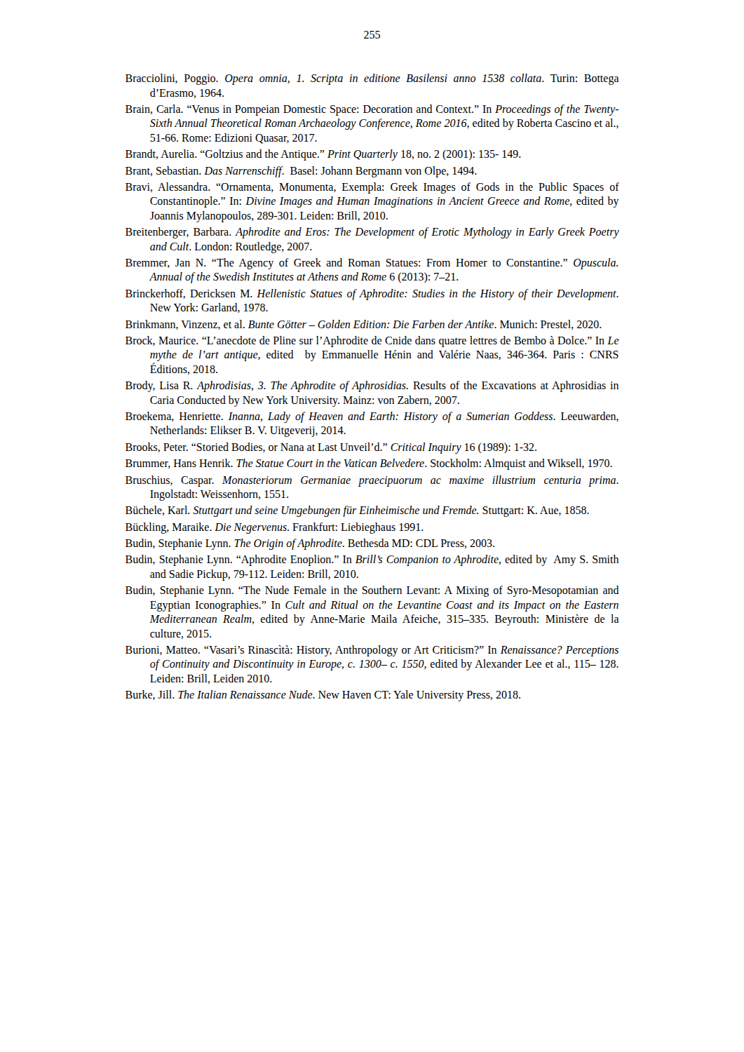255
Bracciolini, Poggio. Opera omnia, 1. Scripta in editione Basilensi anno 1538 collata. Turin: Bottega d’Erasmo, 1964.
Brain, Carla. “Venus in Pompeian Domestic Space: Decoration and Context.” In Proceedings of the Twenty-Sixth Annual Theoretical Roman Archaeology Conference, Rome 2016, edited by Roberta Cascino et al., 51-66. Rome: Edizioni Quasar, 2017.
Brandt, Aurelia. “Goltzius and the Antique.” Print Quarterly 18, no. 2 (2001): 135- 149.
Brant, Sebastian. Das Narrenschiff. Basel: Johann Bergmann von Olpe, 1494.
Bravi, Alessandra. “Ornamenta, Monumenta, Exempla: Greek Images of Gods in the Public Spaces of Constantinople.” In: Divine Images and Human Imaginations in Ancient Greece and Rome, edited by Joannis Mylanopoulos, 289-301. Leiden: Brill, 2010.
Breitenberger, Barbara. Aphrodite and Eros: The Development of Erotic Mythology in Early Greek Poetry and Cult. London: Routledge, 2007.
Bremmer, Jan N. “The Agency of Greek and Roman Statues: From Homer to Constantine.” Opuscula. Annual of the Swedish Institutes at Athens and Rome 6 (2013): 7–21.
Brinckerhoff, Dericksen M. Hellenistic Statues of Aphrodite: Studies in the History of their Development. New York: Garland, 1978.
Brinkmann, Vinzenz, et al. Bunte Götter – Golden Edition: Die Farben der Antike. Munich: Prestel, 2020.
Brock, Maurice. “L’anecdote de Pline sur l’Aphrodite de Cnide dans quatre lettres de Bembo à Dolce.” In Le mythe de l’art antique, edited by Emmanuelle Hénin and Valérie Naas, 346-364. Paris : CNRS Éditions, 2018.
Brody, Lisa R. Aphrodisias, 3. The Aphrodite of Aphrosidias. Results of the Excavations at Aphrosidias in Caria Conducted by New York University. Mainz: von Zabern, 2007.
Broekema, Henriette. Inanna, Lady of Heaven and Earth: History of a Sumerian Goddess. Leeuwarden, Netherlands: Elikser B. V. Uitgeverij, 2014.
Brooks, Peter. “Storied Bodies, or Nana at Last Unveil’d.” Critical Inquiry 16 (1989): 1-32.
Brummer, Hans Henrik. The Statue Court in the Vatican Belvedere. Stockholm: Almquist and Wiksell, 1970.
Bruschius, Caspar. Monasteriorum Germaniae praecipuorum ac maxime illustrium centuria prima. Ingolstadt: Weissenhorn, 1551.
Büchele, Karl. Stuttgart und seine Umgebungen für Einheimische und Fremde. Stuttgart: K. Aue, 1858.
Bückling, Maraike. Die Negervenus. Frankfurt: Liebieghaus 1991.
Budin, Stephanie Lynn. The Origin of Aphrodite. Bethesda MD: CDL Press, 2003.
Budin, Stephanie Lynn. “Aphrodite Enoplion.” In Brill’s Companion to Aphrodite, edited by Amy S. Smith and Sadie Pickup, 79-112. Leiden: Brill, 2010.
Budin, Stephanie Lynn. “The Nude Female in the Southern Levant: A Mixing of Syro-Mesopotamian and Egyptian Iconographies.” In Cult and Ritual on the Levantine Coast and its Impact on the Eastern Mediterranean Realm, edited by Anne-Marie Maila Afeiche, 315–335. Beyrouth: Ministère de la culture, 2015.
Burioni, Matteo. “Vasari’s Rinascìtà: History, Anthropology or Art Criticism?” In Renaissance? Perceptions of Continuity and Discontinuity in Europe, c. 1300– c. 1550, edited by Alexander Lee et al., 115– 128. Leiden: Brill, Leiden 2010.
Burke, Jill. The Italian Renaissance Nude. New Haven CT: Yale University Press, 2018.